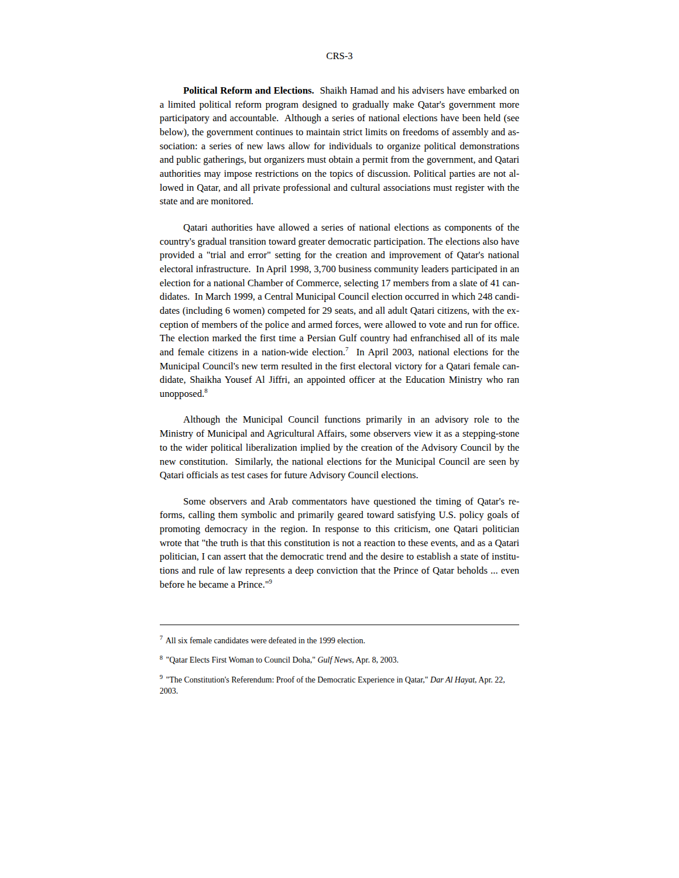CRS-3
Political Reform and Elections. Shaikh Hamad and his advisers have embarked on a limited political reform program designed to gradually make Qatar's government more participatory and accountable. Although a series of national elections have been held (see below), the government continues to maintain strict limits on freedoms of assembly and association: a series of new laws allow for individuals to organize political demonstrations and public gatherings, but organizers must obtain a permit from the government, and Qatari authorities may impose restrictions on the topics of discussion. Political parties are not allowed in Qatar, and all private professional and cultural associations must register with the state and are monitored.
Qatari authorities have allowed a series of national elections as components of the country's gradual transition toward greater democratic participation. The elections also have provided a "trial and error" setting for the creation and improvement of Qatar's national electoral infrastructure. In April 1998, 3,700 business community leaders participated in an election for a national Chamber of Commerce, selecting 17 members from a slate of 41 candidates. In March 1999, a Central Municipal Council election occurred in which 248 candidates (including 6 women) competed for 29 seats, and all adult Qatari citizens, with the exception of members of the police and armed forces, were allowed to vote and run for office. The election marked the first time a Persian Gulf country had enfranchised all of its male and female citizens in a nation-wide election.7 In April 2003, national elections for the Municipal Council's new term resulted in the first electoral victory for a Qatari female candidate, Shaikha Yousef Al Jiffri, an appointed officer at the Education Ministry who ran unopposed.8
Although the Municipal Council functions primarily in an advisory role to the Ministry of Municipal and Agricultural Affairs, some observers view it as a stepping-stone to the wider political liberalization implied by the creation of the Advisory Council by the new constitution. Similarly, the national elections for the Municipal Council are seen by Qatari officials as test cases for future Advisory Council elections.
Some observers and Arab commentators have questioned the timing of Qatar's reforms, calling them symbolic and primarily geared toward satisfying U.S. policy goals of promoting democracy in the region. In response to this criticism, one Qatari politician wrote that "the truth is that this constitution is not a reaction to these events, and as a Qatari politician, I can assert that the democratic trend and the desire to establish a state of institutions and rule of law represents a deep conviction that the Prince of Qatar beholds ... even before he became a Prince."9
7 All six female candidates were defeated in the 1999 election.
8 "Qatar Elects First Woman to Council Doha," Gulf News, Apr. 8, 2003.
9 "The Constitution's Referendum: Proof of the Democratic Experience in Qatar," Dar Al Hayat, Apr. 22, 2003.